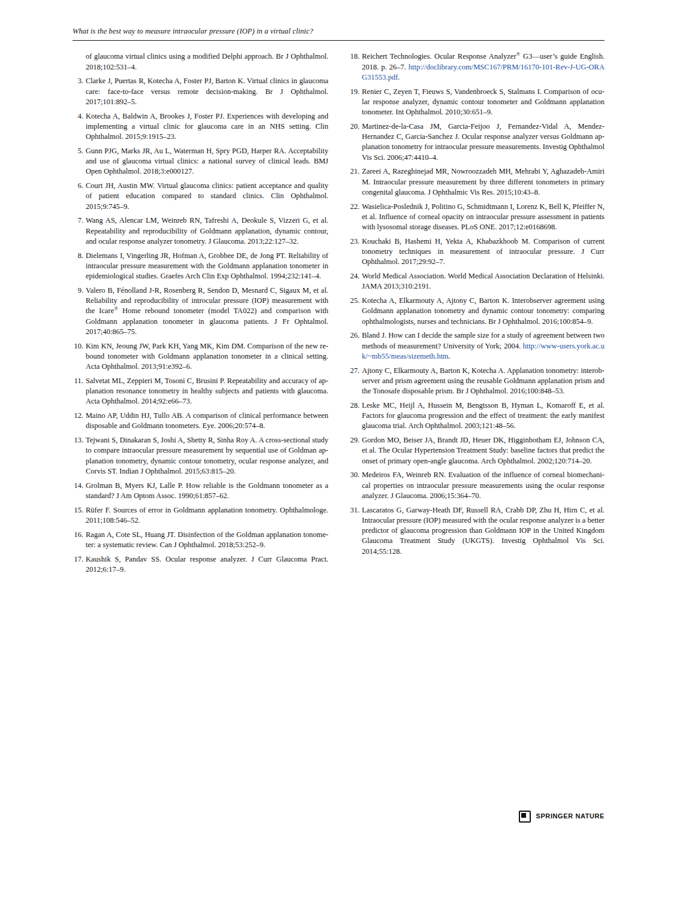What is the best way to measure intraocular pressure (IOP) in a virtual clinic?
of glaucoma virtual clinics using a modified Delphi approach. Br J Ophthalmol. 2018;102:531–4.
3. Clarke J, Puertas R, Kotecha A, Foster PJ, Barton K. Virtual clinics in glaucoma care: face-to-face versus remote decision-making. Br J Ophthalmol. 2017;101:892–5.
4. Kotecha A, Baldwin A, Brookes J, Foster PJ. Experiences with developing and implementing a virtual clinic for glaucoma care in an NHS setting. Clin Ophthalmol. 2015;9:1915–23.
5. Gunn PJG, Marks JR, Au L, Waterman H, Spry PGD, Harper RA. Acceptability and use of glaucoma virtual clinics: a national survey of clinical leads. BMJ Open Ophthalmol. 2018;3:e000127.
6. Court JH, Austin MW. Virtual glaucoma clinics: patient acceptance and quality of patient education compared to standard clinics. Clin Ophthalmol. 2015;9:745–9.
7. Wang AS, Alencar LM, Weinreb RN, Tafreshi A, Deokule S, Vizzeri G, et al. Repeatability and reproducibility of Goldmann applanation, dynamic contour, and ocular response analyzer tonometry. J Glaucoma. 2013;22:127–32.
8. Dielemans I, Vingerling JR, Hofman A, Grobbee DE, de Jong PT. Reliability of intraocular pressure measurement with the Goldmann applanation tonometer in epidemiological studies. Graefes Arch Clin Exp Ophthalmol. 1994;232:141–4.
9. Valero B, Fénolland J-R, Rosenberg R, Sendon D, Mesnard C, Sigaux M, et al. Reliability and reproducibility of introcular pressure (IOP) measurement with the Icare® Home rebound tonometer (model TA022) and comparison with Goldmann applanation tonometer in glaucoma patients. J Fr Ophtalmol. 2017;40:865–75.
10. Kim KN, Jeoung JW, Park KH, Yang MK, Kim DM. Comparison of the new rebound tonometer with Goldmann applanation tonometer in a clinical setting. Acta Ophthalmol. 2013;91:e392–6.
11. Salvetat ML, Zeppieri M, Tosoni C, Brusini P. Repeatability and accuracy of applanation resonance tonometry in healthy subjects and patients with glaucoma. Acta Ophthalmol. 2014;92:e66–73.
12. Maino AP, Uddin HJ, Tullo AB. A comparison of clinical performance between disposable and Goldmann tonometers. Eye. 2006;20:574–8.
13. Tejwani S, Dinakaran S, Joshi A, Shetty R, Sinha Roy A. A cross-sectional study to compare intraocular pressure measurement by sequential use of Goldman applanation tonometry, dynamic contour tonometry, ocular response analyzer, and Corvis ST. Indian J Ophthalmol. 2015;63:815–20.
14. Grolman B, Myers KJ, Lalle P. How reliable is the Goldmann tonometer as a standard? J Am Optom Assoc. 1990;61:857–62.
15. Rüfer F. Sources of error in Goldmann applanation tonometry. Ophthalmologe. 2011;108:546–52.
16. Ragan A, Cote SL, Huang JT. Disinfection of the Goldman applanation tonometer: a systematic review. Can J Ophthalmol. 2018;53:252–9.
17. Kaushik S, Pandav SS. Ocular response analyzer. J Curr Glaucoma Pract. 2012;6:17–9.
18. Reichert Technologies. Ocular Response Analyzer® G3—user’s guide English. 2018. p. 26–7. http://doclibrary.com/MSC167/PRM/16170-101-Rev-J-UG-ORAG31553.pdf.
19. Renier C, Zeyen T, Fieuws S, Vandenbroeck S, Stalmans I. Comparison of ocular response analyzer, dynamic contour tonometer and Goldmann applanation tonometer. Int Ophthalmol. 2010;30:651–9.
20. Martinez-de-la-Casa JM, Garcia-Feijoo J, Fernandez-Vidal A, Mendez-Hernandez C, Garcia-Sanchez J. Ocular response analyzer versus Goldmann applanation tonometry for intraocular pressure measurements. Investig Ophthalmol Vis Sci. 2006;47:4410–4.
21. Zareei A, Razeghinejad MR, Nowroozzadeh MH, Mehrabi Y, Aghazadeh-Amiri M. Intraocular pressure measurement by three different tonometers in primary congenital glaucoma. J Ophthalmic Vis Res. 2015;10:43–8.
22. Wasielica-Poslednik J, Politino G, Schmidtmann I, Lorenz K, Bell K, Pfeiffer N, et al. Influence of corneal opacity on intraocular pressure assessment in patients with lysosomal storage diseases. PLoS ONE. 2017;12:e0168698.
23. Kouchaki B, Hashemi H, Yekta A, Khabazkhoob M. Comparison of current tonometry techniques in measurement of intraocular pressure. J Curr Ophthalmol. 2017;29:92–7.
24. World Medical Association. World Medical Association Declaration of Helsinki. JAMA 2013;310:2191.
25. Kotecha A, Elkarmouty A, Ajtony C, Barton K. Interobserver agreement using Goldmann applanation tonometry and dynamic contour tonometry: comparing ophthalmologists, nurses and technicians. Br J Ophthalmol. 2016;100:854–9.
26. Bland J. How can I decide the sample size for a study of agreement between two methods of measurement? University of York; 2004. http://www-users.york.ac.uk/~mb55/meas/sizemeth.htm.
27. Ajtony C, Elkarmouty A, Barton K, Kotecha A. Applanation tonometry: interobserver and prism agreement using the reusable Goldmann applanation prism and the Tonosafe disposable prism. Br J Ophthalmol. 2016;100:848–53.
28. Leske MC, Heijl A, Hussein M, Bengtsson B, Hyman L, Komaroff E, et al. Factors for glaucoma progression and the effect of treatment: the early manifest glaucoma trial. Arch Ophthalmol. 2003;121:48–56.
29. Gordon MO, Beiser JA, Brandt JD, Heuer DK, Higginbotham EJ, Johnson CA, et al. The Ocular Hypertension Treatment Study: baseline factors that predict the onset of primary open-angle glaucoma. Arch Ophthalmol. 2002;120:714–20.
30. Medeiros FA, Weinreb RN. Evaluation of the influence of corneal biomechanical properties on intraocular pressure measurements using the ocular response analyzer. J Glaucoma. 2006;15:364–70.
31. Lascaratos G, Garway-Heath DF, Russell RA, Crabb DP, Zhu H, Hirn C, et al. Intraocular pressure (IOP) measured with the ocular response analyzer is a better predictor of glaucoma progression than Goldmann IOP in the United Kingdom Glaucoma Treatment Study (UKGTS). Investig Ophthalmol Vis Sci. 2014;55:128.
SPRINGER NATURE